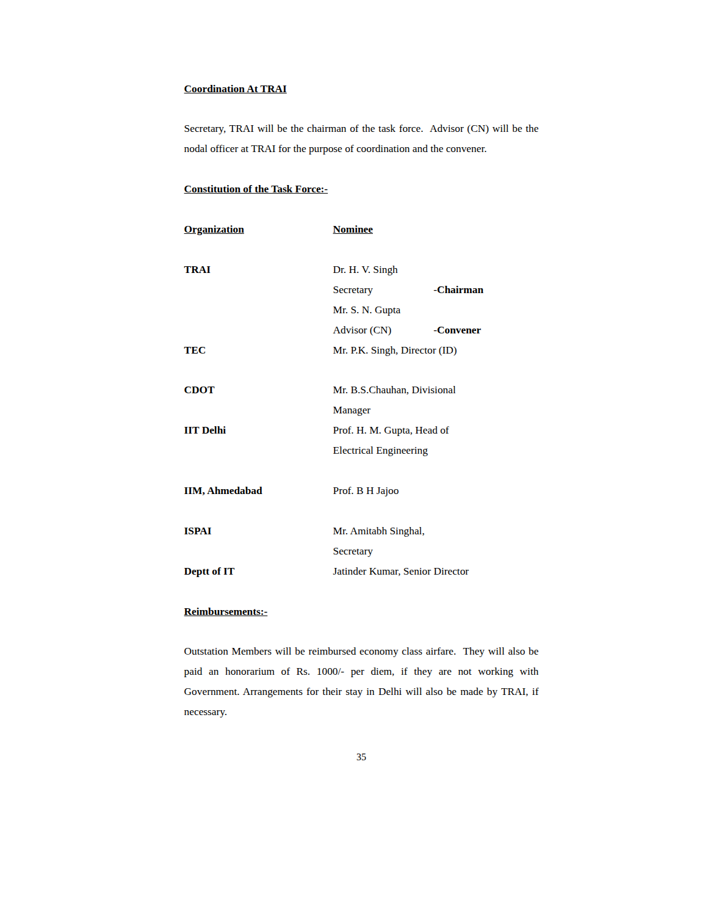Coordination At TRAI
Secretary, TRAI will be the chairman of the task force. Advisor (CN) will be the nodal officer at TRAI for the purpose of coordination and the convener.
Constitution of the Task Force:-
| Organization | Nominee |
| TRAI | Dr. H. V. Singh Secretary - Chairman Mr. S. N. Gupta Advisor (CN) - Convener |
| TEC | Mr. P.K. Singh, Director (ID) |
| CDOT | Mr. B.S.Chauhan, Divisional Manager |
| IIT Delhi | Prof. H. M. Gupta, Head of Electrical Engineering |
| IIM, Ahmedabad | Prof. B H Jajoo |
| ISPAI | Mr. Amitabh Singhal, Secretary |
| Deptt of IT | Jatinder Kumar, Senior Director |
Reimbursements:-
Outstation Members will be reimbursed economy class airfare. They will also be paid an honorarium of Rs. 1000/- per diem, if they are not working with Government. Arrangements for their stay in Delhi will also be made by TRAI, if necessary.
35